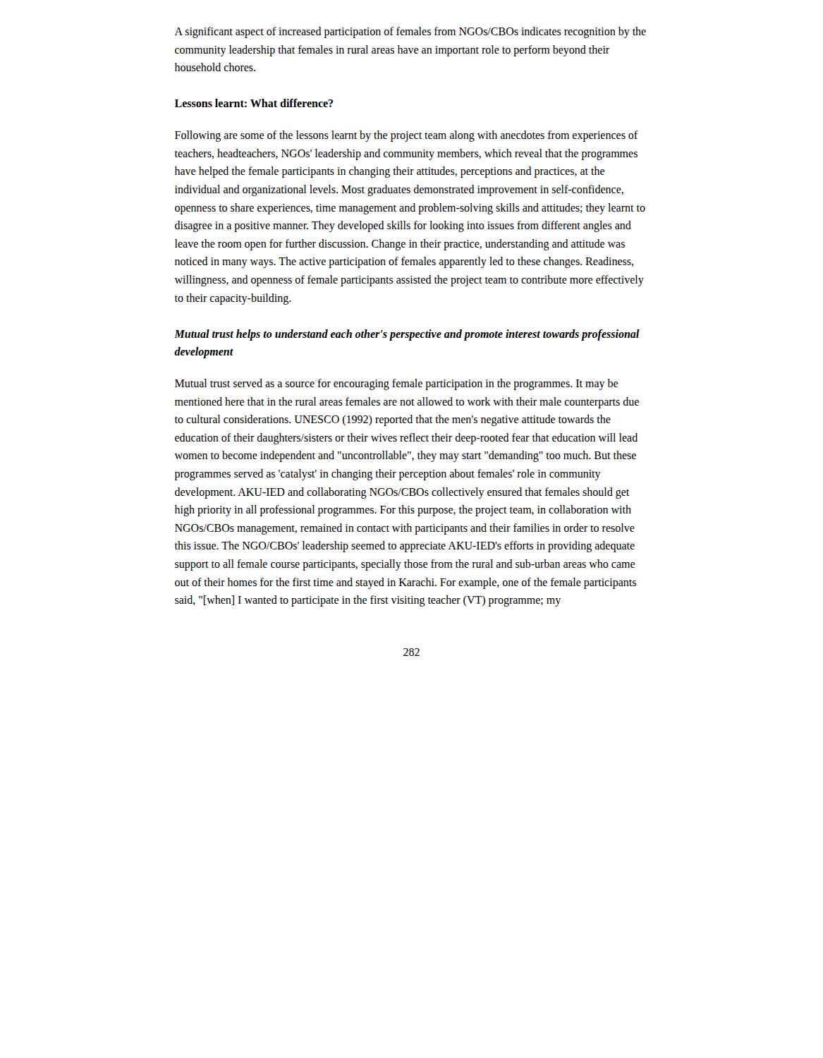A significant aspect of increased participation of females from NGOs/CBOs indicates recognition by the community leadership that females in rural areas have an important role to perform beyond their household chores.
Lessons learnt: What difference?
Following are some of the lessons learnt by the project team along with anecdotes from experiences of teachers, headteachers, NGOs' leadership and community members, which reveal that the programmes have helped the female participants in changing their attitudes, perceptions and practices, at the individual and organizational levels. Most graduates demonstrated improvement in self-confidence, openness to share experiences, time management and problem-solving skills and attitudes; they learnt to disagree in a positive manner. They developed skills for looking into issues from different angles and leave the room open for further discussion. Change in their practice, understanding and attitude was noticed in many ways. The active participation of females apparently led to these changes. Readiness, willingness, and openness of female participants assisted the project team to contribute more effectively to their capacity-building.
Mutual trust helps to understand each other's perspective and promote interest towards professional development
Mutual trust served as a source for encouraging female participation in the programmes. It may be mentioned here that in the rural areas females are not allowed to work with their male counterparts due to cultural considerations. UNESCO (1992) reported that the men's negative attitude towards the education of their daughters/sisters or their wives reflect their deep-rooted fear that education will lead women to become independent and "uncontrollable", they may start "demanding" too much. But these programmes served as 'catalyst' in changing their perception about females' role in community development. AKU-IED and collaborating NGOs/CBOs collectively ensured that females should get high priority in all professional programmes. For this purpose, the project team, in collaboration with NGOs/CBOs management, remained in contact with participants and their families in order to resolve this issue. The NGO/CBOs' leadership seemed to appreciate AKU-IED's efforts in providing adequate support to all female course participants, specially those from the rural and sub-urban areas who came out of their homes for the first time and stayed in Karachi. For example, one of the female participants said, "[when] I wanted to participate in the first visiting teacher (VT) programme; my
282